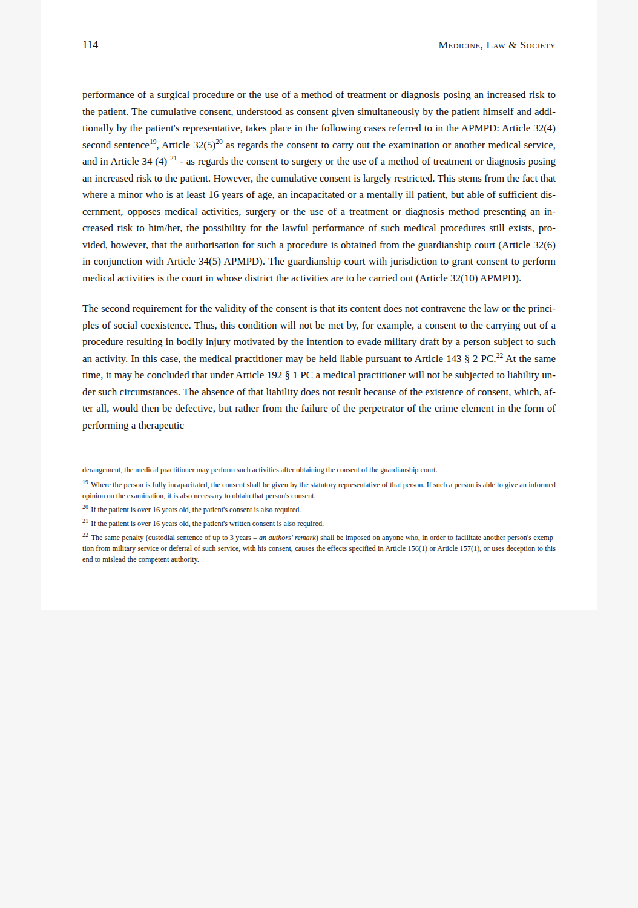114 Medicine, Law & Society
performance of a surgical procedure or the use of a method of treatment or diagnosis posing an increased risk to the patient. The cumulative consent, understood as consent given simultaneously by the patient himself and additionally by the patient's representative, takes place in the following cases referred to in the APMPD: Article 32(4) second sentence19, Article 32(5)20 as regards the consent to carry out the examination or another medical service, and in Article 34 (4) 21 - as regards the consent to surgery or the use of a method of treatment or diagnosis posing an increased risk to the patient. However, the cumulative consent is largely restricted. This stems from the fact that where a minor who is at least 16 years of age, an incapacitated or a mentally ill patient, but able of sufficient discernment, opposes medical activities, surgery or the use of a treatment or diagnosis method presenting an increased risk to him/her, the possibility for the lawful performance of such medical procedures still exists, provided, however, that the authorisation for such a procedure is obtained from the guardianship court (Article 32(6) in conjunction with Article 34(5) APMPD). The guardianship court with jurisdiction to grant consent to perform medical activities is the court in whose district the activities are to be carried out (Article 32(10) APMPD).
The second requirement for the validity of the consent is that its content does not contravene the law or the principles of social coexistence. Thus, this condition will not be met by, for example, a consent to the carrying out of a procedure resulting in bodily injury motivated by the intention to evade military draft by a person subject to such an activity. In this case, the medical practitioner may be held liable pursuant to Article 143 § 2 PC.22 At the same time, it may be concluded that under Article 192 § 1 PC a medical practitioner will not be subjected to liability under such circumstances. The absence of that liability does not result because of the existence of consent, which, after all, would then be defective, but rather from the failure of the perpetrator of the crime element in the form of performing a therapeutic
derangement, the medical practitioner may perform such activities after obtaining the consent of the guardianship court.
19 Where the person is fully incapacitated, the consent shall be given by the statutory representative of that person. If such a person is able to give an informed opinion on the examination, it is also necessary to obtain that person's consent.
20 If the patient is over 16 years old, the patient's consent is also required.
21 If the patient is over 16 years old, the patient's written consent is also required.
22 The same penalty (custodial sentence of up to 3 years – an authors' remark) shall be imposed on anyone who, in order to facilitate another person's exemption from military service or deferral of such service, with his consent, causes the effects specified in Article 156(1) or Article 157(1), or uses deception to this end to mislead the competent authority.